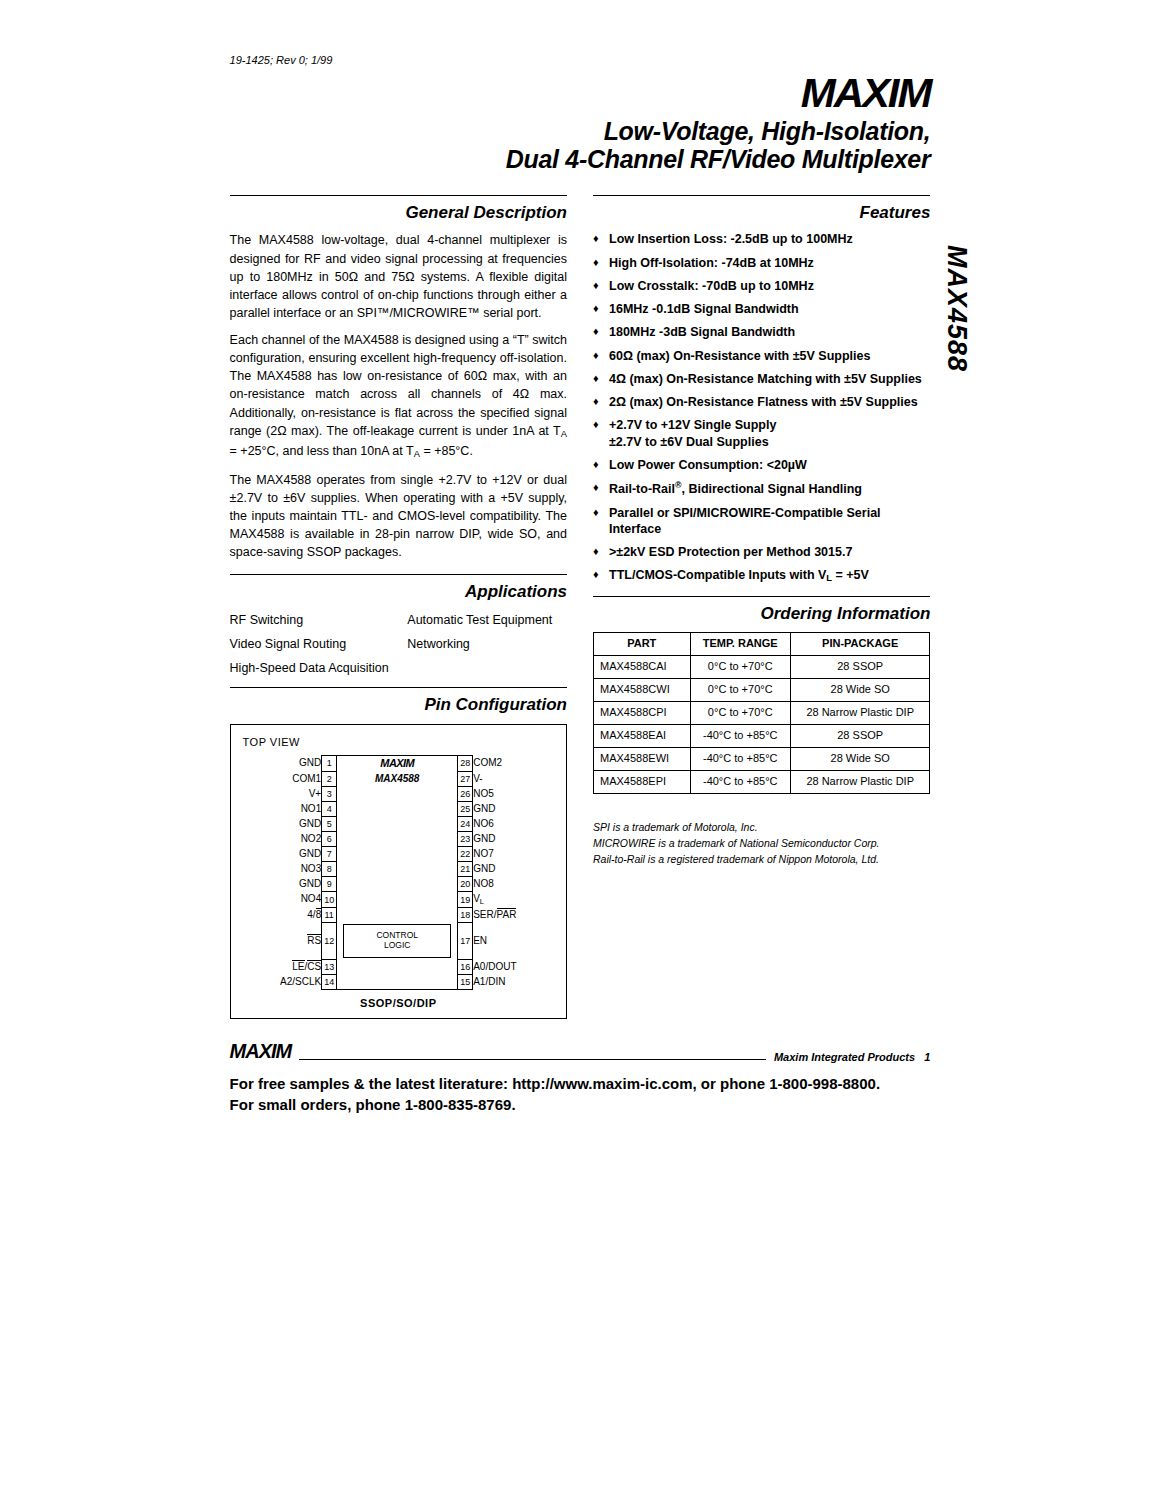19-1425; Rev 0; 1/99
MAXIM
Low-Voltage, High-Isolation,
Dual 4-Channel RF/Video Multiplexer
MAX4588
General Description
The MAX4588 low-voltage, dual 4-channel multiplexer is designed for RF and video signal processing at frequencies up to 180MHz in 50Ω and 75Ω systems. A flexible digital interface allows control of on-chip functions through either a parallel interface or an SPI™/MICROWIRE™ serial port.
Each channel of the MAX4588 is designed using a “T” switch configuration, ensuring excellent high-frequency off-isolation. The MAX4588 has low on-resistance of 60Ω max, with an on-resistance match across all channels of 4Ω max. Additionally, on-resistance is flat across the specified signal range (2Ω max). The off-leakage current is under 1nA at TA = +25°C, and less than 10nA at TA = +85°C.
The MAX4588 operates from single +2.7V to +12V or dual ±2.7V to ±6V supplies. When operating with a +5V supply, the inputs maintain TTL- and CMOS-level compatibility. The MAX4588 is available in 28-pin narrow DIP, wide SO, and space-saving SSOP packages.
Applications
RF Switching
Video Signal Routing
High-Speed Data Acquisition
Automatic Test Equipment
Networking
Pin Configuration
TOP VIEW
| GND | 1 | MAXIM | 28 | COM2 |
| COM1 | 2 | MAX4588 | 27 | V- |
| V+ | 3 | | 26 | NO5 |
| NO1 | 4 | | 25 | GND |
| GND | 5 | | 24 | NO6 |
| NO2 | 6 | | 23 | GND |
| GND | 7 | | 22 | NO7 |
| NO3 | 8 | | 21 | GND |
| GND | 9 | | 20 | NO8 |
| NO4 | 10 | | 19 | V L |
| 4/ 8 | 11 | | 18 | SER/ PAR |
| RS | 12 | CONTROL LOGIC | 17 | EN |
| LE / CS | 13 | | 16 | A0/DOUT |
| A2/SCLK | 14 | | 15 | A1/DIN |
SSOP/SO/DIP
Features
Low Insertion Loss: -2.5dB up to 100MHz
High Off-Isolation: -74dB at 10MHz
Low Crosstalk: -70dB up to 10MHz
16MHz -0.1dB Signal Bandwidth
180MHz -3dB Signal Bandwidth
60Ω (max) On-Resistance with ±5V Supplies
4Ω (max) On-Resistance Matching with ±5V Supplies
2Ω (max) On-Resistance Flatness with ±5V Supplies
+2.7V to +12V Single Supply
±2.7V to ±6V Dual Supplies
Low Power Consumption: <20µW
Rail-to-Rail®, Bidirectional Signal Handling
Parallel or SPI/MICROWIRE-Compatible Serial Interface
>±2kV ESD Protection per Method 3015.7
TTL/CMOS-Compatible Inputs with VL = +5V
Ordering Information
| PART | TEMP. RANGE | PIN-PACKAGE |
| --- | --- | --- |
| MAX4588CAI | 0°C to +70°C | 28 SSOP |
| MAX4588CWI | 0°C to +70°C | 28 Wide SO |
| MAX4588CPI | 0°C to +70°C | 28 Narrow Plastic DIP |
| MAX4588EAI | -40°C to +85°C | 28 SSOP |
| MAX4588EWI | -40°C to +85°C | 28 Wide SO |
| MAX4588EPI | -40°C to +85°C | 28 Narrow Plastic DIP |
SPI is a trademark of Motorola, Inc.
MICROWIRE is a trademark of National Semiconductor Corp.
Rail-to-Rail is a registered trademark of Nippon Motorola, Ltd.
MAXIM
Maxim Integrated Products 1
For free samples & the latest literature: http://www.maxim-ic.com, or phone 1-800-998-8800.
For small orders, phone 1-800-835-8769.